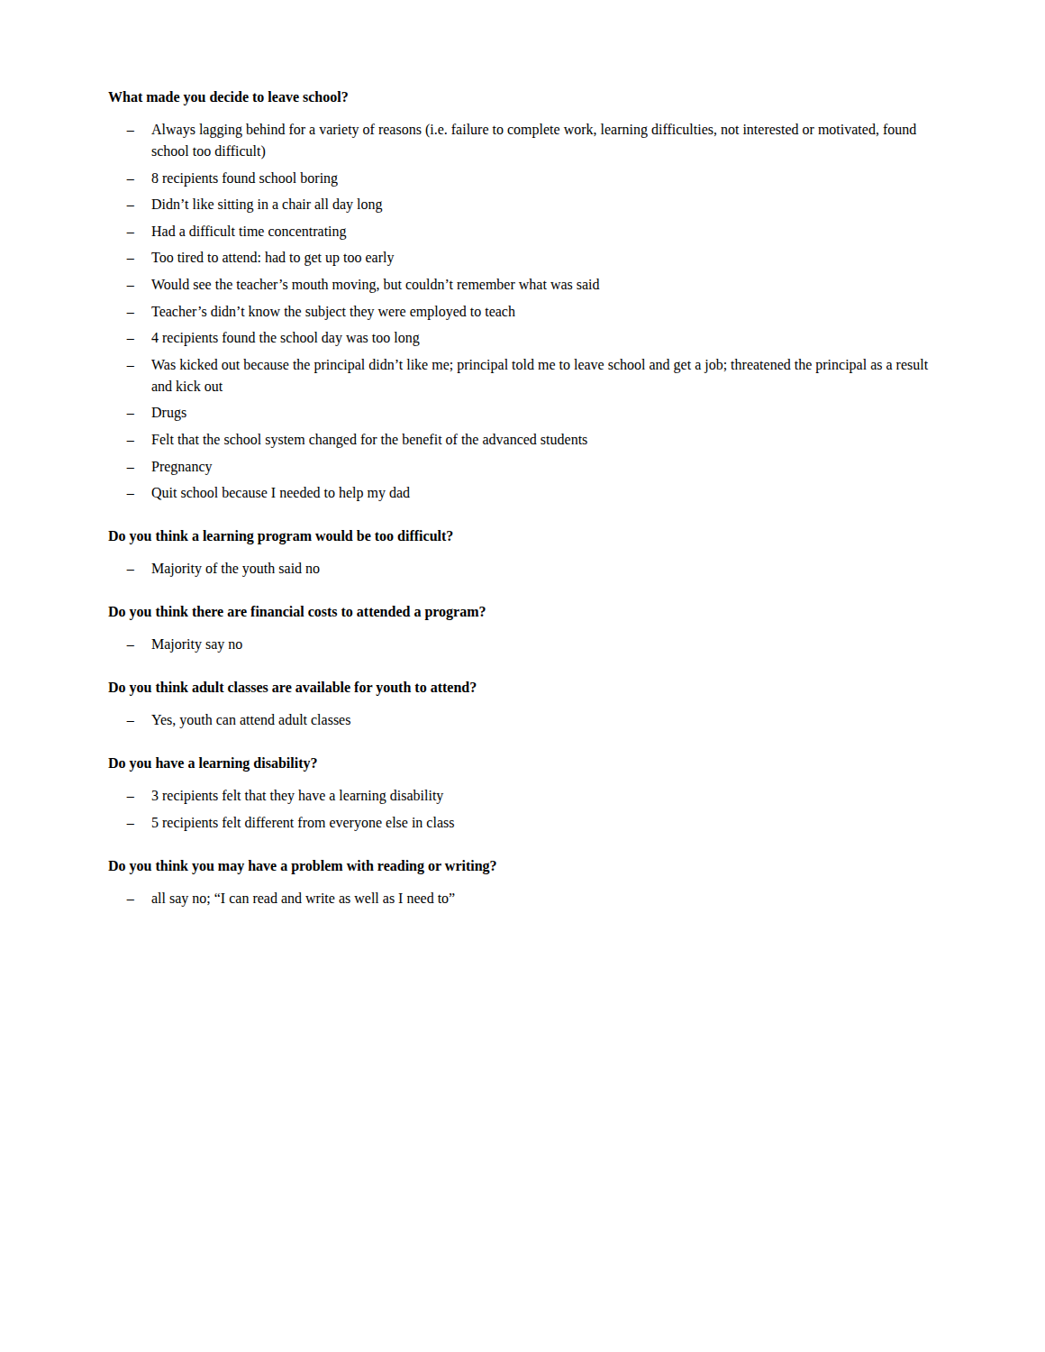What made you decide to leave school?
Always lagging behind for a variety of reasons (i.e. failure to complete work, learning difficulties, not interested or motivated, found school too difficult)
8 recipients found school boring
Didn’t like sitting in a chair all day long
Had a difficult time concentrating
Too tired to attend: had to get up too early
Would see the teacher’s mouth moving, but couldn’t remember what was said
Teacher’s didn’t know the subject they were employed to teach
4 recipients found the school day was too long
Was kicked out because the principal didn’t like me; principal told me to leave school and get a job; threatened the principal as a result and kick out
Drugs
Felt that the school system changed for the benefit of the advanced students
Pregnancy
Quit school because I needed to help my dad
Do you think a learning program would be too difficult?
Majority of the youth said no
Do you think there are financial costs to attended a program?
Majority say no
Do you think adult classes are available for youth to attend?
Yes, youth can attend adult classes
Do you have a learning disability?
3 recipients felt that they have a learning disability
5 recipients felt different from everyone else in class
Do you think you may have a problem with reading or writing?
all say no; “I can read and write as well as I need to”